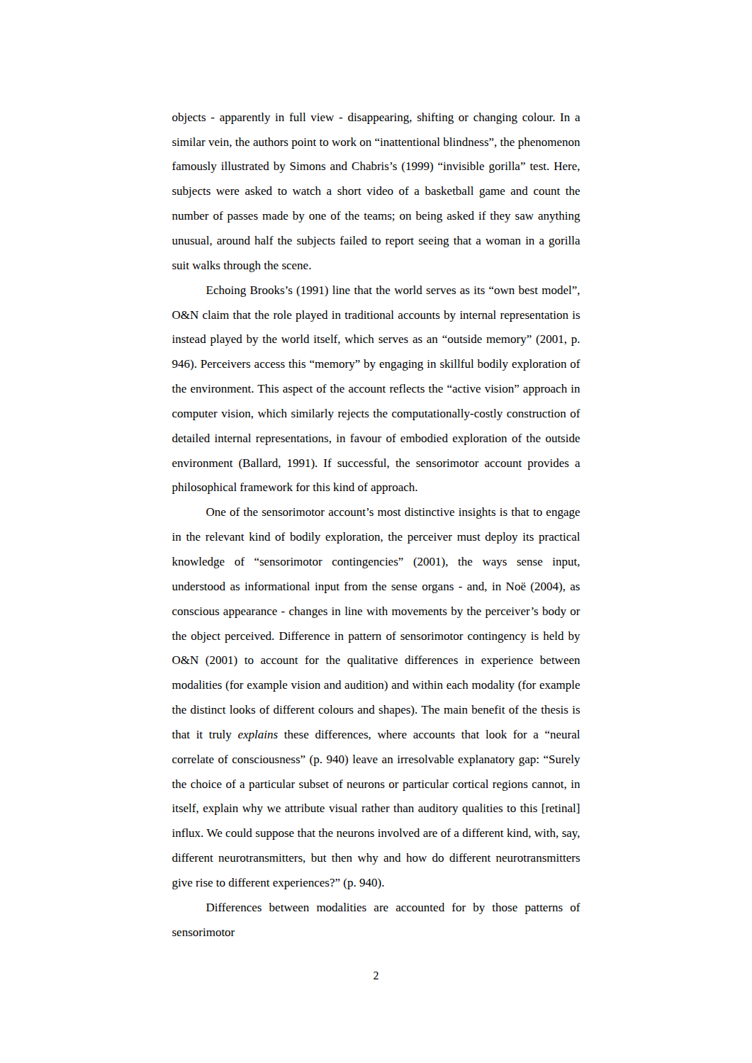objects - apparently in full view - disappearing, shifting or changing colour. In a similar vein, the authors point to work on “inattentional blindness”, the phenomenon famously illustrated by Simons and Chabris’s (1999) “invisible gorilla” test. Here, subjects were asked to watch a short video of a basketball game and count the number of passes made by one of the teams; on being asked if they saw anything unusual, around half the subjects failed to report seeing that a woman in a gorilla suit walks through the scene.
Echoing Brooks’s (1991) line that the world serves as its “own best model”, O&N claim that the role played in traditional accounts by internal representation is instead played by the world itself, which serves as an “outside memory” (2001, p. 946). Perceivers access this “memory” by engaging in skillful bodily exploration of the environment. This aspect of the account reflects the “active vision” approach in computer vision, which similarly rejects the computationally-costly construction of detailed internal representations, in favour of embodied exploration of the outside environment (Ballard, 1991). If successful, the sensorimotor account provides a philosophical framework for this kind of approach.
One of the sensorimotor account’s most distinctive insights is that to engage in the relevant kind of bodily exploration, the perceiver must deploy its practical knowledge of “sensorimotor contingencies” (2001), the ways sense input, understood as informational input from the sense organs - and, in Noë (2004), as conscious appearance - changes in line with movements by the perceiver’s body or the object perceived. Difference in pattern of sensorimotor contingency is held by O&N (2001) to account for the qualitative differences in experience between modalities (for example vision and audition) and within each modality (for example the distinct looks of different colours and shapes). The main benefit of the thesis is that it truly explains these differences, where accounts that look for a “neural correlate of consciousness” (p. 940) leave an irresolvable explanatory gap: “Surely the choice of a particular subset of neurons or particular cortical regions cannot, in itself, explain why we attribute visual rather than auditory qualities to this [retinal] influx. We could suppose that the neurons involved are of a different kind, with, say, different neurotransmitters, but then why and how do different neurotransmitters give rise to different experiences?” (p. 940).
Differences between modalities are accounted for by those patterns of sensorimotor
2